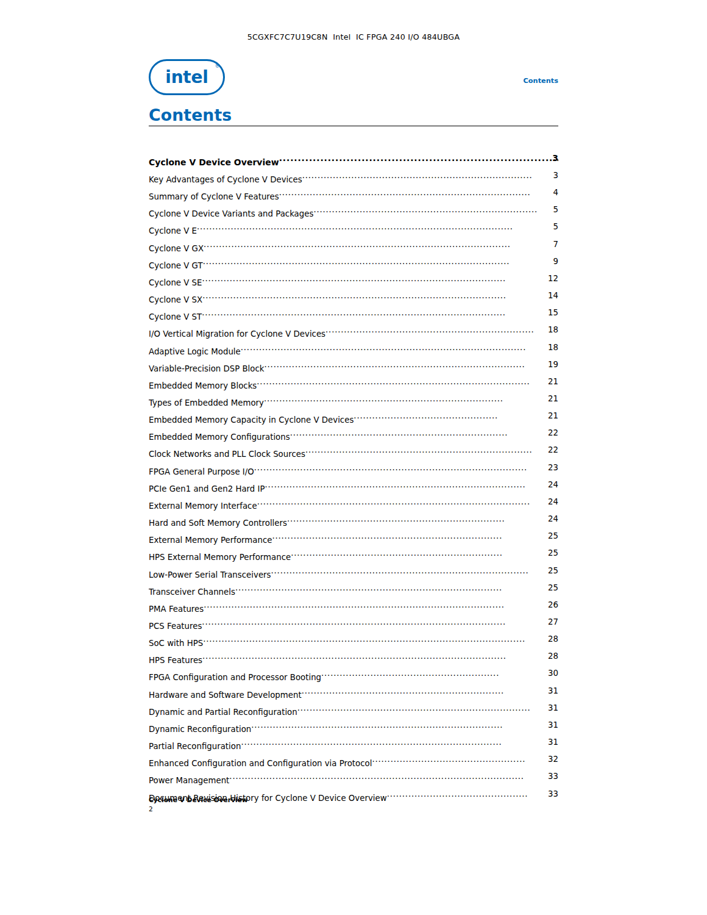5CGXFC7C7U19C8N Intel IC FPGA 240 I/O 484UBGA
® intel
Contents
Contents
Cyclone V Device Overview3.................................................................................................
Key Advantages of Cyclone V Devices3...........................................................................
Summary of Cyclone V Features4..................................................................................
Cyclone V Device Variants and Packages5.........................................................................
Cyclone V E5.......................................................................................................
Cyclone V GX7....................................................................................................
Cyclone V GT9....................................................................................................
Cyclone V SE12...................................................................................................
Cyclone V SX14...................................................................................................
Cyclone V ST15...................................................................................................
I/O Vertical Migration for Cyclone V Devices18....................................................................
Adaptive Logic Module18.............................................................................................
Variable-Precision DSP Block19.....................................................................................
Embedded Memory Blocks21.........................................................................................
Types of Embedded Memory21..............................................................................
Embedded Memory Capacity in Cyclone V Devices21...............................................
Embedded Memory Configurations22.......................................................................
Clock Networks and PLL Clock Sources22..........................................................................
FPGA General Purpose I/O23.........................................................................................
PCIe Gen1 and Gen2 Hard IP24.....................................................................................
External Memory Interface24.........................................................................................
Hard and Soft Memory Controllers24.......................................................................
External Memory Performance25...........................................................................
HPS External Memory Performance25.....................................................................
Low-Power Serial Transceivers25....................................................................................
Transceiver Channels25.......................................................................................
PMA Features26..................................................................................................
PCS Features27...................................................................................................
SoC with HPS28.........................................................................................................
HPS Features28...................................................................................................
FPGA Configuration and Processor Booting30..........................................................
Hardware and Software Development31..................................................................
Dynamic and Partial Reconfiguration31............................................................................
Dynamic Reconfiguration31..................................................................................
Partial Reconfiguration31.....................................................................................
Enhanced Configuration and Configuration via Protocol32..................................................
Power Management33................................................................................................
Document Revision History for Cyclone V Device Overview33..............................................
Cyclone V Device Overview
2